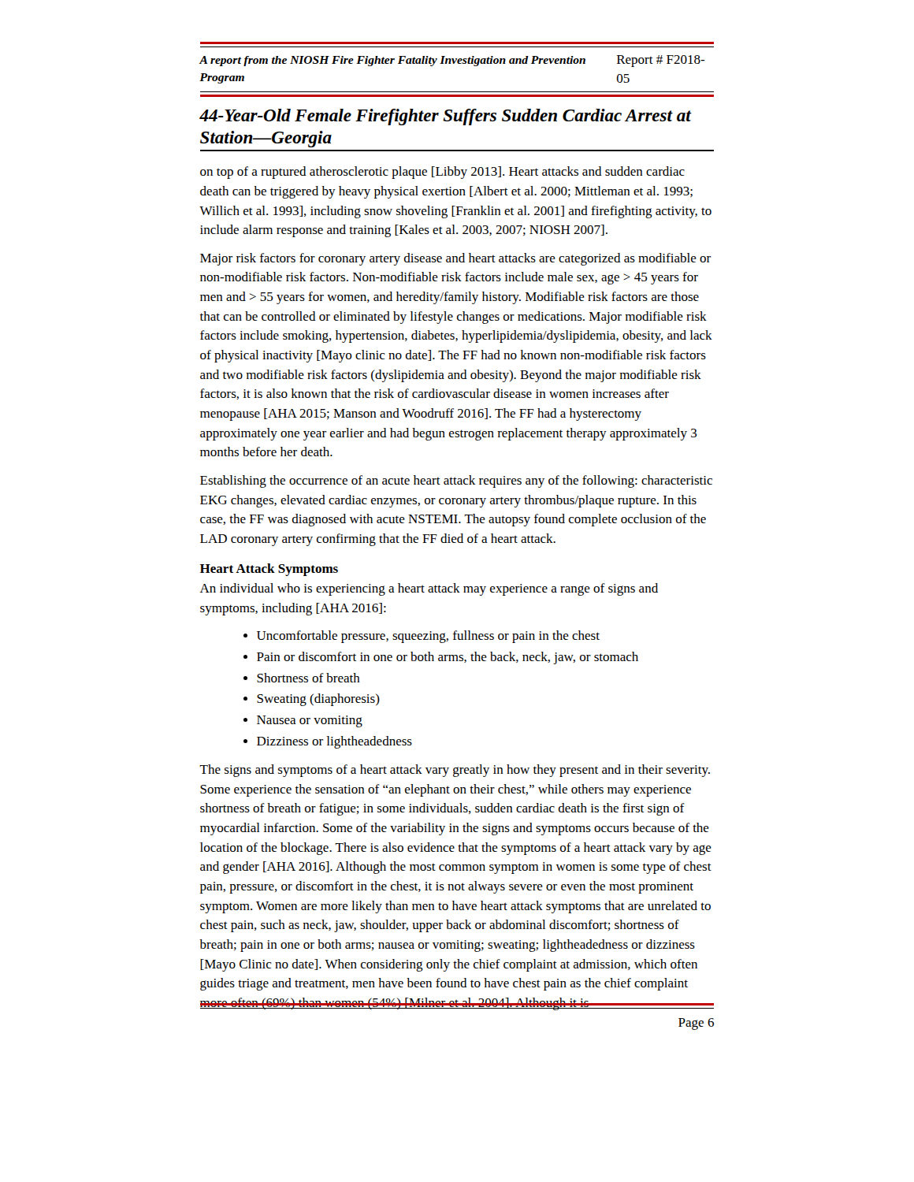A report from the NIOSH Fire Fighter Fatality Investigation and Prevention Program
Report # F2018-05
44-Year-Old Female Firefighter Suffers Sudden Cardiac Arrest at Station—Georgia
on top of a ruptured atherosclerotic plaque [Libby 2013]. Heart attacks and sudden cardiac death can be triggered by heavy physical exertion [Albert et al. 2000; Mittleman et al. 1993; Willich et al. 1993], including snow shoveling [Franklin et al. 2001] and firefighting activity, to include alarm response and training [Kales et al. 2003, 2007; NIOSH 2007].
Major risk factors for coronary artery disease and heart attacks are categorized as modifiable or non-modifiable risk factors. Non-modifiable risk factors include male sex, age > 45 years for men and > 55 years for women, and heredity/family history. Modifiable risk factors are those that can be controlled or eliminated by lifestyle changes or medications. Major modifiable risk factors include smoking, hypertension, diabetes, hyperlipidemia/dyslipidemia, obesity, and lack of physical inactivity [Mayo clinic no date]. The FF had no known non-modifiable risk factors and two modifiable risk factors (dyslipidemia and obesity). Beyond the major modifiable risk factors, it is also known that the risk of cardiovascular disease in women increases after menopause [AHA 2015; Manson and Woodruff 2016]. The FF had a hysterectomy approximately one year earlier and had begun estrogen replacement therapy approximately 3 months before her death.
Establishing the occurrence of an acute heart attack requires any of the following: characteristic EKG changes, elevated cardiac enzymes, or coronary artery thrombus/plaque rupture. In this case, the FF was diagnosed with acute NSTEMI. The autopsy found complete occlusion of the LAD coronary artery confirming that the FF died of a heart attack.
Heart Attack Symptoms
An individual who is experiencing a heart attack may experience a range of signs and symptoms, including [AHA 2016]:
Uncomfortable pressure, squeezing, fullness or pain in the chest
Pain or discomfort in one or both arms, the back, neck, jaw, or stomach
Shortness of breath
Sweating (diaphoresis)
Nausea or vomiting
Dizziness or lightheadedness
The signs and symptoms of a heart attack vary greatly in how they present and in their severity. Some experience the sensation of “an elephant on their chest,” while others may experience shortness of breath or fatigue; in some individuals, sudden cardiac death is the first sign of myocardial infarction. Some of the variability in the signs and symptoms occurs because of the location of the blockage. There is also evidence that the symptoms of a heart attack vary by age and gender [AHA 2016]. Although the most common symptom in women is some type of chest pain, pressure, or discomfort in the chest, it is not always severe or even the most prominent symptom. Women are more likely than men to have heart attack symptoms that are unrelated to chest pain, such as neck, jaw, shoulder, upper back or abdominal discomfort; shortness of breath; pain in one or both arms; nausea or vomiting; sweating; lightheadedness or dizziness [Mayo Clinic no date]. When considering only the chief complaint at admission, which often guides triage and treatment, men have been found to have chest pain as the chief complaint more often (69%) than women (54%) [Milner et al. 2004]. Although it is
Page 6